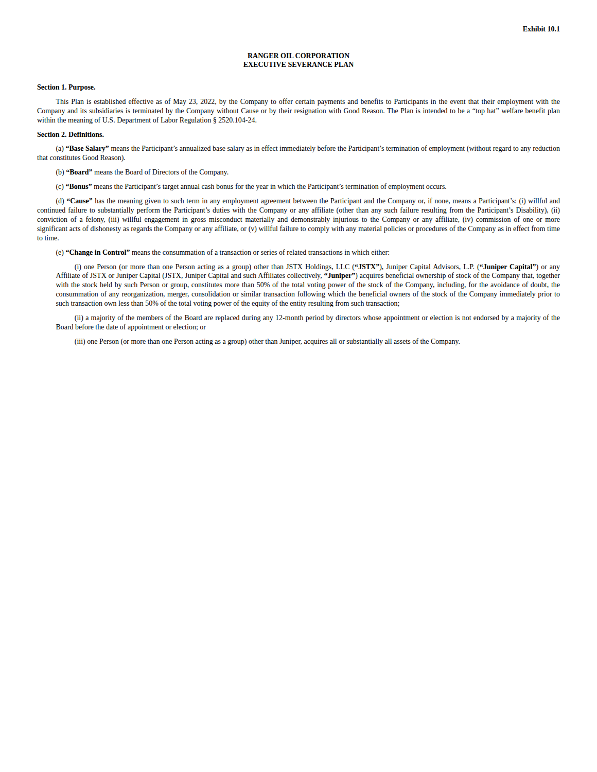Exhibit 10.1
RANGER OIL CORPORATION
EXECUTIVE SEVERANCE PLAN
Section 1. Purpose.
This Plan is established effective as of May 23, 2022, by the Company to offer certain payments and benefits to Participants in the event that their employment with the Company and its subsidiaries is terminated by the Company without Cause or by their resignation with Good Reason. The Plan is intended to be a “top hat” welfare benefit plan within the meaning of U.S. Department of Labor Regulation § 2520.104-24.
Section 2. Definitions.
(a) “Base Salary” means the Participant’s annualized base salary as in effect immediately before the Participant’s termination of employment (without regard to any reduction that constitutes Good Reason).
(b) “Board” means the Board of Directors of the Company.
(c) “Bonus” means the Participant’s target annual cash bonus for the year in which the Participant’s termination of employment occurs.
(d) “Cause” has the meaning given to such term in any employment agreement between the Participant and the Company or, if none, means a Participant’s: (i) willful and continued failure to substantially perform the Participant’s duties with the Company or any affiliate (other than any such failure resulting from the Participant’s Disability), (ii) conviction of a felony, (iii) willful engagement in gross misconduct materially and demonstrably injurious to the Company or any affiliate, (iv) commission of one or more significant acts of dishonesty as regards the Company or any affiliate, or (v) willful failure to comply with any material policies or procedures of the Company as in effect from time to time.
(e) “Change in Control” means the consummation of a transaction or series of related transactions in which either:
(i) one Person (or more than one Person acting as a group) other than JSTX Holdings, LLC (“JSTX”), Juniper Capital Advisors, L.P. (“Juniper Capital”) or any Affiliate of JSTX or Juniper Capital (JSTX, Juniper Capital and such Affiliates collectively, “Juniper”) acquires beneficial ownership of stock of the Company that, together with the stock held by such Person or group, constitutes more than 50% of the total voting power of the stock of the Company, including, for the avoidance of doubt, the consummation of any reorganization, merger, consolidation or similar transaction following which the beneficial owners of the stock of the Company immediately prior to such transaction own less than 50% of the total voting power of the equity of the entity resulting from such transaction;
(ii) a majority of the members of the Board are replaced during any 12-month period by directors whose appointment or election is not endorsed by a majority of the Board before the date of appointment or election; or
(iii) one Person (or more than one Person acting as a group) other than Juniper, acquires all or substantially all assets of the Company.